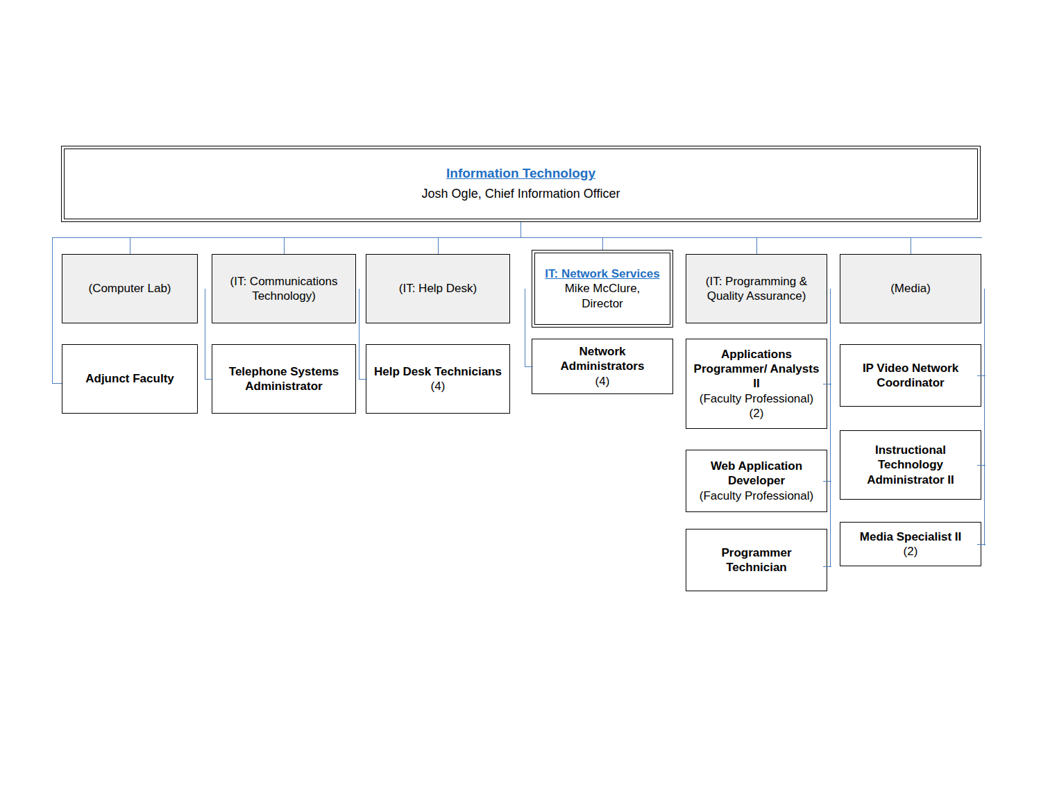Information Technology
Josh Ogle, Chief Information Officer
(Computer Lab)
Adjunct Faculty
(IT: Communications Technology)
Telephone Systems Administrator
(IT: Help Desk)
Help Desk Technicians
(4)
IT: Network Services
Mike McClure,
Director
Network Administrators
(4)
(IT: Programming & Quality Assurance)
Applications Programmer/ Analysts II
(Faculty Professional)
(2)
Web Application Developer
(Faculty Professional)
Programmer Technician
(Media)
IP Video Network Coordinator
Instructional Technology Administrator II
Media Specialist II
(2)